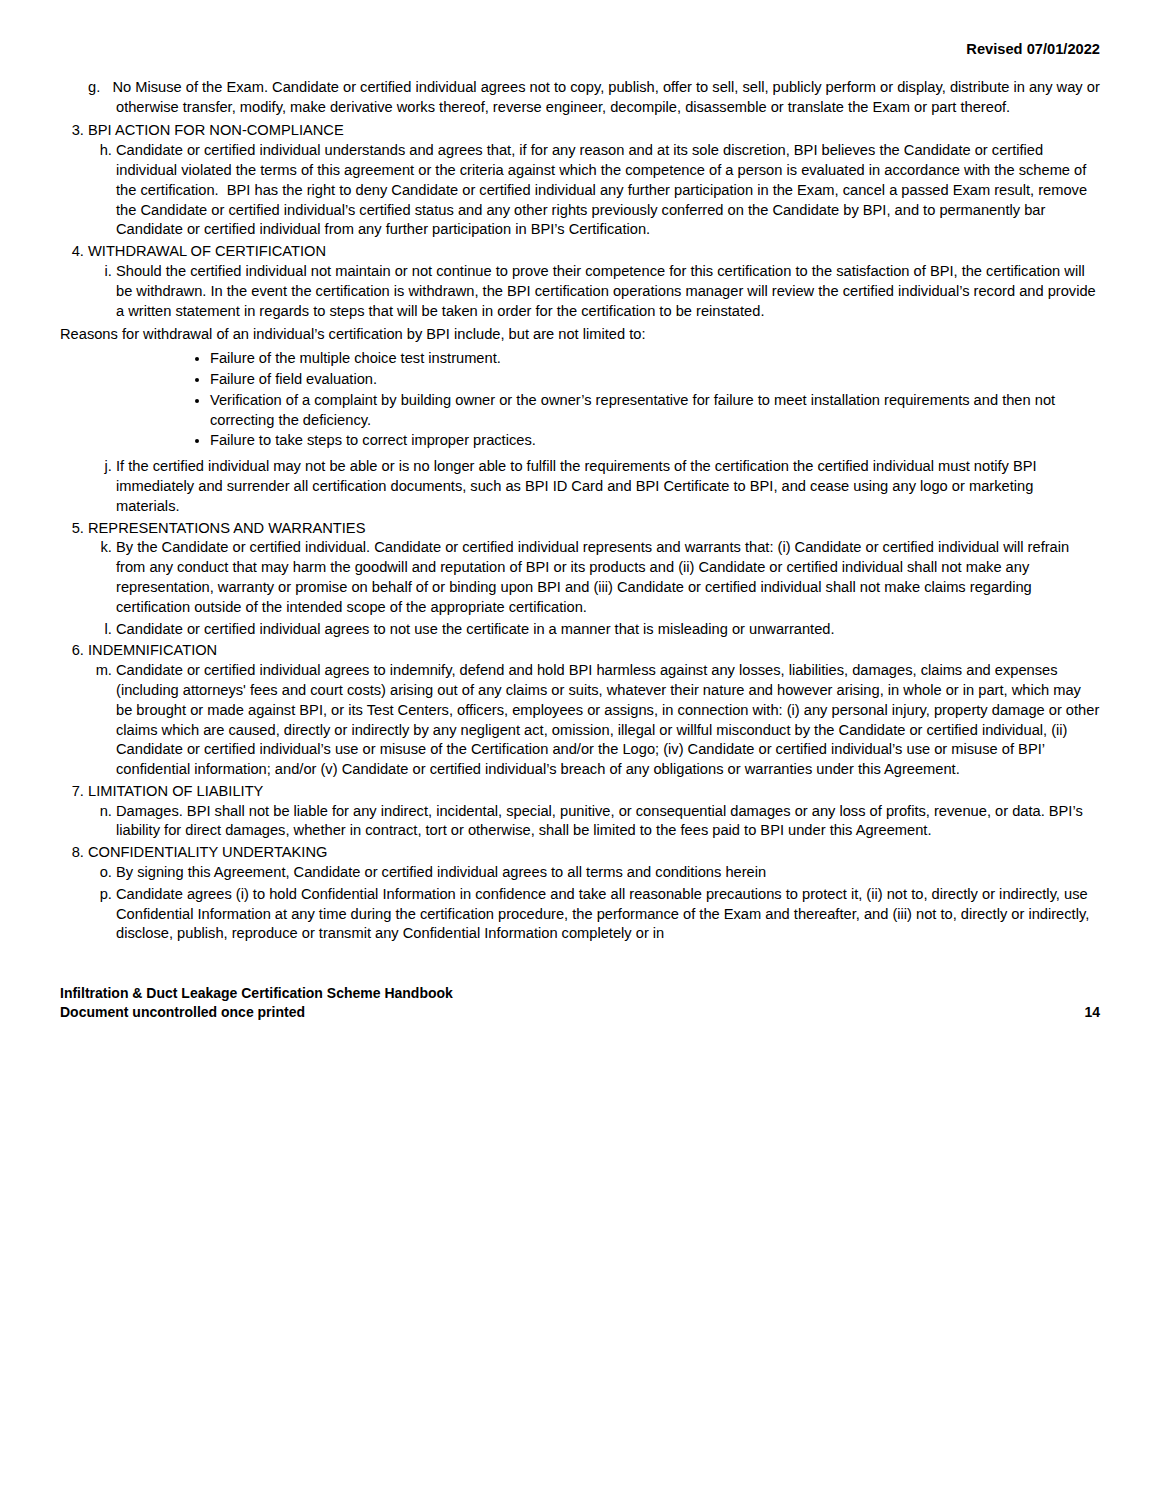Revised 07/01/2022
g. No Misuse of the Exam. Candidate or certified individual agrees not to copy, publish, offer to sell, sell, publicly perform or display, distribute in any way or otherwise transfer, modify, make derivative works thereof, reverse engineer, decompile, disassemble or translate the Exam or part thereof.
BPI Action for Non-Compliance
Candidate or certified individual understands and agrees that, if for any reason and at its sole discretion, BPI believes the Candidate or certified individual violated the terms of this agreement or the criteria against which the competence of a person is evaluated in accordance with the scheme of the certification. BPI has the right to deny Candidate or certified individual any further participation in the Exam, cancel a passed Exam result, remove the Candidate or certified individual’s certified status and any other rights previously conferred on the Candidate by BPI, and to permanently bar Candidate or certified individual from any further participation in BPI’s Certification.
Withdrawal of Certification
Should the certified individual not maintain or not continue to prove their competence for this certification to the satisfaction of BPI, the certification will be withdrawn. In the event the certification is withdrawn, the BPI certification operations manager will review the certified individual’s record and provide a written statement in regards to steps that will be taken in order for the certification to be reinstated.
Reasons for withdrawal of an individual’s certification by BPI include, but are not limited to:
Failure of the multiple choice test instrument.
Failure of field evaluation.
Verification of a complaint by building owner or the owner’s representative for failure to meet installation requirements and then not correcting the deficiency.
Failure to take steps to correct improper practices.
If the certified individual may not be able or is no longer able to fulfill the requirements of the certification the certified individual must notify BPI immediately and surrender all certification documents, such as BPI ID Card and BPI Certificate to BPI, and cease using any logo or marketing materials.
Representations and Warranties
By the Candidate or certified individual. Candidate or certified individual represents and warrants that: (i) Candidate or certified individual will refrain from any conduct that may harm the goodwill and reputation of BPI or its products and (ii) Candidate or certified individual shall not make any representation, warranty or promise on behalf of or binding upon BPI and (iii) Candidate or certified individual shall not make claims regarding certification outside of the intended scope of the appropriate certification.
Candidate or certified individual agrees to not use the certificate in a manner that is misleading or unwarranted.
Indemnification
Candidate or certified individual agrees to indemnify, defend and hold BPI harmless against any losses, liabilities, damages, claims and expenses (including attorneys' fees and court costs) arising out of any claims or suits, whatever their nature and however arising, in whole or in part, which may be brought or made against BPI, or its Test Centers, officers, employees or assigns, in connection with: (i) any personal injury, property damage or other claims which are caused, directly or indirectly by any negligent act, omission, illegal or willful misconduct by the Candidate or certified individual, (ii) Candidate or certified individual’s use or misuse of the Certification and/or the Logo; (iv) Candidate or certified individual’s use or misuse of BPI’ confidential information; and/or (v) Candidate or certified individual’s breach of any obligations or warranties under this Agreement.
Limitation of Liability
Damages. BPI shall not be liable for any indirect, incidental, special, punitive, or consequential damages or any loss of profits, revenue, or data. BPI’s liability for direct damages, whether in contract, tort or otherwise, shall be limited to the fees paid to BPI under this Agreement.
Confidentiality Undertaking
By signing this Agreement, Candidate or certified individual agrees to all terms and conditions herein
Candidate agrees (i) to hold Confidential Information in confidence and take all reasonable precautions to protect it, (ii) not to, directly or indirectly, use Confidential Information at any time during the certification procedure, the performance of the Exam and thereafter, and (iii) not to, directly or indirectly, disclose, publish, reproduce or transmit any Confidential Information completely or in
Infiltration & Duct Leakage Certification Scheme Handbook
Document uncontrolled once printed 14